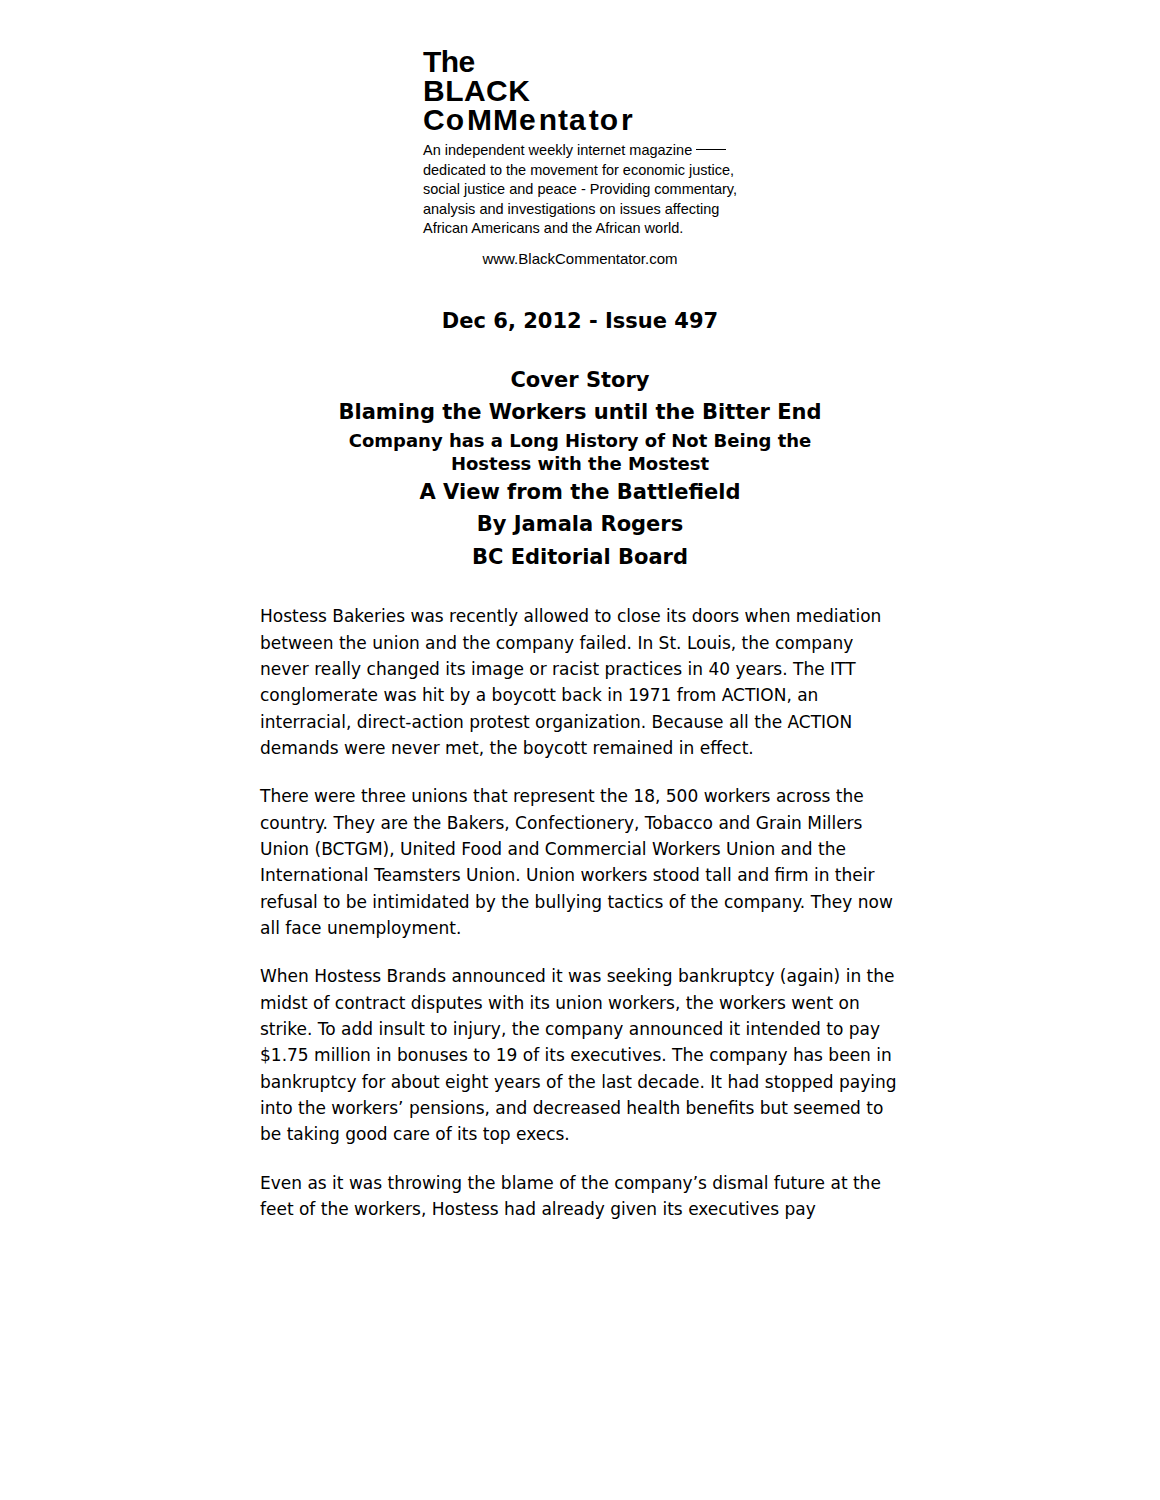The
BLACK
Co MMentator
An independent weekly internet magazine
dedicated to the movement for economic justice,
social justice and peace - Providing commentary,
analysis and investigations on issues affecting
African Americans and the African world.
www.BlackCommentator.com
Dec 6, 2012 - Issue 497
Cover Story
Blaming the Workers until the Bitter End
Company has a Long History of Not Being the
Hostess with the Mostest
A View from the Battlefield
By Jamala Rogers
BC Editorial Board
Hostess Bakeries was recently allowed to close its doors when mediation between the union and the company failed. In St. Louis, the company never really changed its image or racist practices in 40 years. The ITT conglomerate was hit by a boycott back in 1971 from ACTION, an interracial, direct-action protest organization. Because all the ACTION demands were never met, the boycott remained in effect.
There were three unions that represent the 18, 500 workers across the country. They are the Bakers, Confectionery, Tobacco and Grain Millers Union (BCTGM), United Food and Commercial Workers Union and the International Teamsters Union. Union workers stood tall and firm in their refusal to be intimidated by the bullying tactics of the company. They now all face unemployment.
When Hostess Brands announced it was seeking bankruptcy (again) in the midst of contract disputes with its union workers, the workers went on strike. To add insult to injury, the company announced it intended to pay $1.75 million in bonuses to 19 of its executives. The company has been in bankruptcy for about eight years of the last decade. It had stopped paying into the workers’ pensions, and decreased health benefits but seemed to be taking good care of its top execs.
Even as it was throwing the blame of the company’s dismal future at the feet of the workers, Hostess had already given its executives pay